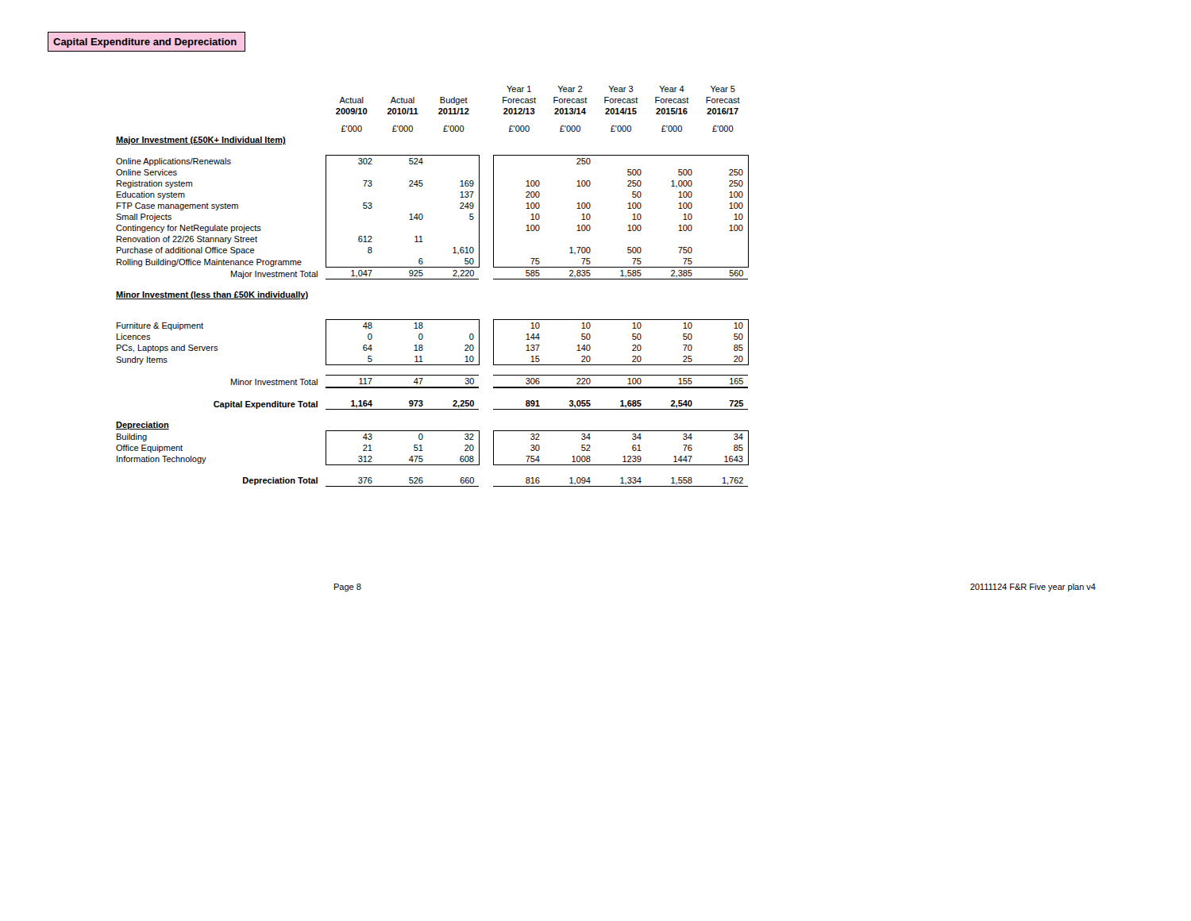Capital Expenditure and Depreciation
| | | | | | Year 1 | Year 2 | Year 3 | Year 4 | Year 5 |
| | Actual | Actual | Budget | | Forecast | Forecast | Forecast | Forecast | Forecast |
| | 2009/10 | 2010/11 | 2011/12 | | 2012/13 | 2013/14 | 2014/15 | 2015/16 | 2016/17 |
| | £'000 | £'000 | £'000 | | £'000 | £'000 | £'000 | £'000 | £'000 |
| Major Investment (£50K+ Individual Item) | |
| Online Applications/Renewals | 302 | 524 | | | | 250 | | | |
| Online Services | | | | | | | 500 | 500 | 250 |
| Registration system | 73 | 245 | 169 | | 100 | 100 | 250 | 1,000 | 250 |
| Education system | | | 137 | | 200 | | 50 | 100 | 100 |
| FTP Case management system | 53 | | 249 | | 100 | 100 | 100 | 100 | 100 |
| Small Projects | | 140 | 5 | | 10 | 10 | 10 | 10 | 10 |
| Contingency for NetRegulate projects | | | | | 100 | 100 | 100 | 100 | 100 |
| Renovation of 22/26 Stannary Street | 612 | 11 | | | | | | | |
| Purchase of additional Office Space | 8 | | 1,610 | | | 1,700 | 500 | 750 | |
| Rolling Building/Office Maintenance Programme | | 6 | 50 | | 75 | 75 | 75 | 75 | |
| Major Investment Total | 1,047 | 925 | 2,220 | | 585 | 2,835 | 1,585 | 2,385 | 560 |
| Minor Investment (less than £50K individually) | |
| Furniture & Equipment | 48 | 18 | | | 10 | 10 | 10 | 10 | 10 |
| Licences | 0 | 0 | 0 | | 144 | 50 | 50 | 50 | 50 |
| PCs, Laptops and Servers | 64 | 18 | 20 | | 137 | 140 | 20 | 70 | 85 |
| Sundry Items | 5 | 11 | 10 | | 15 | 20 | 20 | 25 | 20 |
| Minor Investment Total | 117 | 47 | 30 | | 306 | 220 | 100 | 155 | 165 |
| Capital Expenditure Total | 1,164 | 973 | 2,250 | | 891 | 3,055 | 1,685 | 2,540 | 725 |
| Depreciation | |
| Building | 43 | 0 | 32 | | 32 | 34 | 34 | 34 | 34 |
| Office Equipment | 21 | 51 | 20 | | 30 | 52 | 61 | 76 | 85 |
| Information Technology | 312 | 475 | 608 | | 754 | 1008 | 1239 | 1447 | 1643 |
| Depreciation Total | 376 | 526 | 660 | | 816 | 1,094 | 1,334 | 1,558 | 1,762 |
Page 8
20111124 F&R Five year plan v4